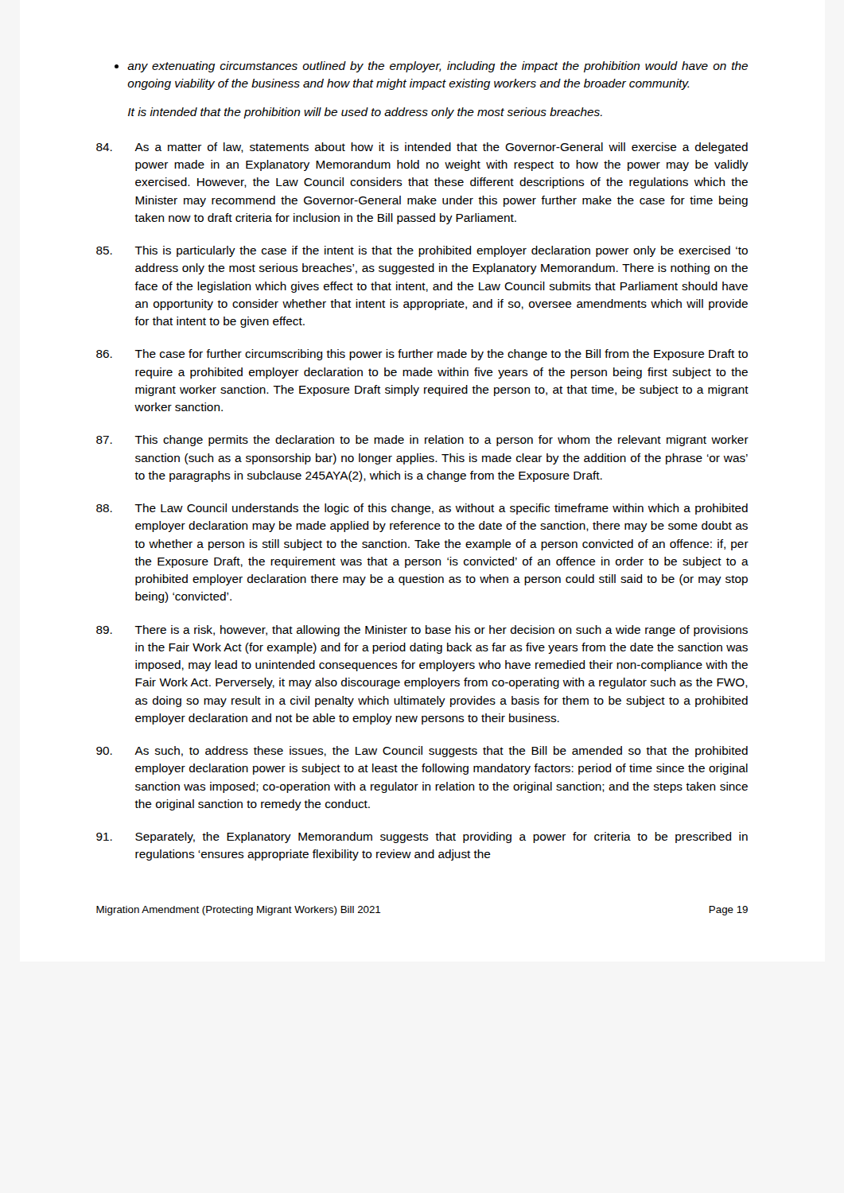any extenuating circumstances outlined by the employer, including the impact the prohibition would have on the ongoing viability of the business and how that might impact existing workers and the broader community.
It is intended that the prohibition will be used to address only the most serious breaches.
As a matter of law, statements about how it is intended that the Governor-General will exercise a delegated power made in an Explanatory Memorandum hold no weight with respect to how the power may be validly exercised. However, the Law Council considers that these different descriptions of the regulations which the Minister may recommend the Governor-General make under this power further make the case for time being taken now to draft criteria for inclusion in the Bill passed by Parliament.
This is particularly the case if the intent is that the prohibited employer declaration power only be exercised ‘to address only the most serious breaches’, as suggested in the Explanatory Memorandum. There is nothing on the face of the legislation which gives effect to that intent, and the Law Council submits that Parliament should have an opportunity to consider whether that intent is appropriate, and if so, oversee amendments which will provide for that intent to be given effect.
The case for further circumscribing this power is further made by the change to the Bill from the Exposure Draft to require a prohibited employer declaration to be made within five years of the person being first subject to the migrant worker sanction. The Exposure Draft simply required the person to, at that time, be subject to a migrant worker sanction.
This change permits the declaration to be made in relation to a person for whom the relevant migrant worker sanction (such as a sponsorship bar) no longer applies. This is made clear by the addition of the phrase ‘or was’ to the paragraphs in subclause 245AYA(2), which is a change from the Exposure Draft.
The Law Council understands the logic of this change, as without a specific timeframe within which a prohibited employer declaration may be made applied by reference to the date of the sanction, there may be some doubt as to whether a person is still subject to the sanction. Take the example of a person convicted of an offence: if, per the Exposure Draft, the requirement was that a person ‘is convicted’ of an offence in order to be subject to a prohibited employer declaration there may be a question as to when a person could still said to be (or may stop being) ‘convicted’.
There is a risk, however, that allowing the Minister to base his or her decision on such a wide range of provisions in the Fair Work Act (for example) and for a period dating back as far as five years from the date the sanction was imposed, may lead to unintended consequences for employers who have remedied their non-compliance with the Fair Work Act. Perversely, it may also discourage employers from co-operating with a regulator such as the FWO, as doing so may result in a civil penalty which ultimately provides a basis for them to be subject to a prohibited employer declaration and not be able to employ new persons to their business.
As such, to address these issues, the Law Council suggests that the Bill be amended so that the prohibited employer declaration power is subject to at least the following mandatory factors: period of time since the original sanction was imposed; co-operation with a regulator in relation to the original sanction; and the steps taken since the original sanction to remedy the conduct.
Separately, the Explanatory Memorandum suggests that providing a power for criteria to be prescribed in regulations ‘ensures appropriate flexibility to review and adjust the
Migration Amendment (Protecting Migrant Workers) Bill 2021 Page 19